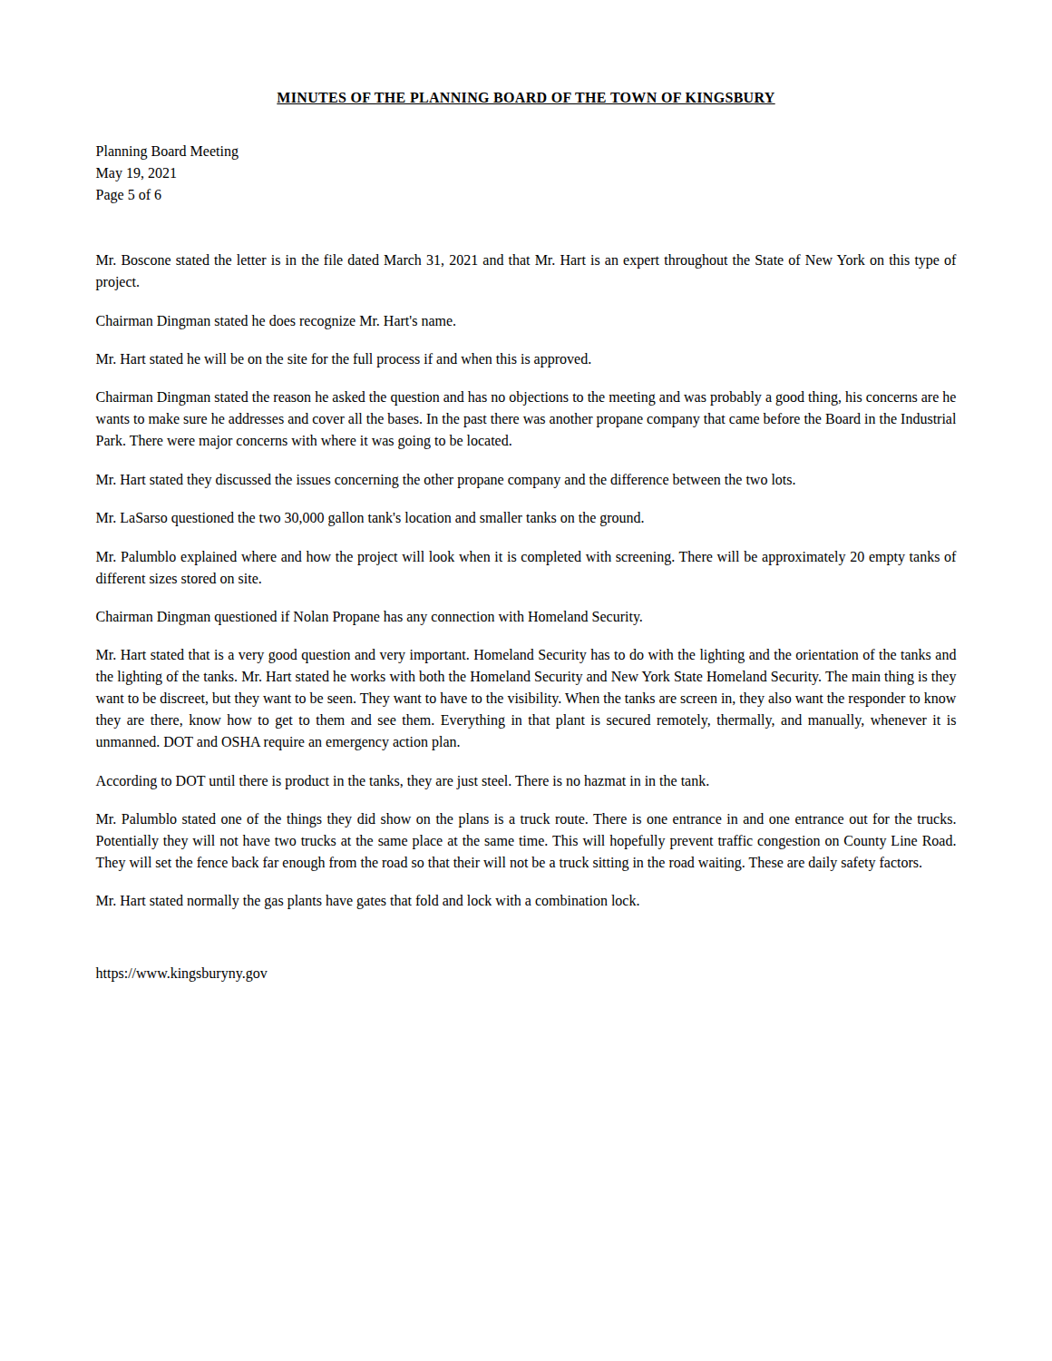MINUTES OF THE PLANNING BOARD OF THE TOWN OF KINGSBURY
Planning Board Meeting
May 19, 2021
Page 5 of 6
Mr. Boscone stated the letter is in the file dated March 31, 2021 and that Mr. Hart is an expert throughout the State of New York on this type of project.
Chairman Dingman stated he does recognize Mr. Hart's name.
Mr. Hart stated he will be on the site for the full process if and when this is approved.
Chairman Dingman stated the reason he asked the question and has no objections to the meeting and was probably a good thing, his concerns are he wants to make sure he addresses and cover all the bases. In the past there was another propane company that came before the Board in the Industrial Park. There were major concerns with where it was going to be located.
Mr. Hart stated they discussed the issues concerning the other propane company and the difference between the two lots.
Mr. LaSarso questioned the two 30,000 gallon tank's location and smaller tanks on the ground.
Mr. Palumblo explained where and how the project will look when it is completed with screening. There will be approximately 20 empty tanks of different sizes stored on site.
Chairman Dingman questioned if Nolan Propane has any connection with Homeland Security.
Mr. Hart stated that is a very good question and very important. Homeland Security has to do with the lighting and the orientation of the tanks and the lighting of the tanks. Mr. Hart stated he works with both the Homeland Security and New York State Homeland Security. The main thing is they want to be discreet, but they want to be seen. They want to have to the visibility. When the tanks are screen in, they also want the responder to know they are there, know how to get to them and see them. Everything in that plant is secured remotely, thermally, and manually, whenever it is unmanned. DOT and OSHA require an emergency action plan.
According to DOT until there is product in the tanks, they are just steel. There is no hazmat in in the tank.
Mr. Palumblo stated one of the things they did show on the plans is a truck route. There is one entrance in and one entrance out for the trucks. Potentially they will not have two trucks at the same place at the same time. This will hopefully prevent traffic congestion on County Line Road. They will set the fence back far enough from the road so that their will not be a truck sitting in the road waiting. These are daily safety factors.
Mr. Hart stated normally the gas plants have gates that fold and lock with a combination lock.
https://www.kingsburyny.gov